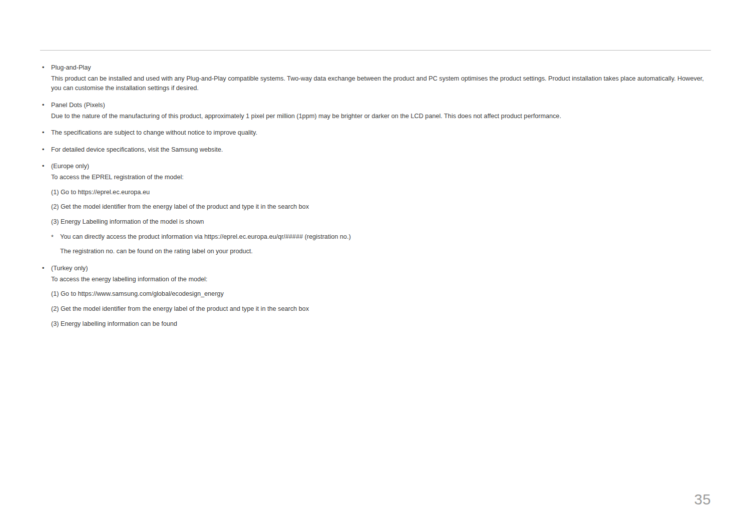Plug-and-Play This product can be installed and used with any Plug-and-Play compatible systems. Two-way data exchange between the product and PC system optimises the product settings. Product installation takes place automatically. However, you can customise the installation settings if desired.
Panel Dots (Pixels) Due to the nature of the manufacturing of this product, approximately 1 pixel per million (1ppm) may be brighter or darker on the LCD panel. This does not affect product performance.
The specifications are subject to change without notice to improve quality.
For detailed device specifications, visit the Samsung website.
(Europe only)
To access the EPREL registration of the model:
(1) Go to https://eprel.ec.europa.eu
(2) Get the model identifier from the energy label of the product and type it in the search box
(3) Energy Labelling information of the model is shown
You can directly access the product information via https://eprel.ec.europa.eu/qr/##### (registration no.)
The registration no. can be found on the rating label on your product.
(Turkey only)
To access the energy labelling information of the model:
(1) Go to https://www.samsung.com/global/ecodesign_energy
(2) Get the model identifier from the energy label of the product and type it in the search box
(3) Energy labelling information can be found
35